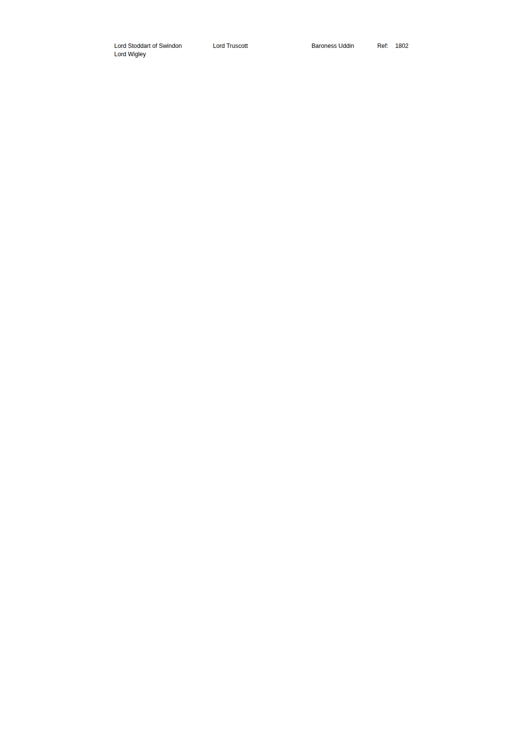| Lord Stoddart of Swindon | Lord Truscott | Baroness Uddin | Ref: | 1802 |
| Lord Wigley | | | | |